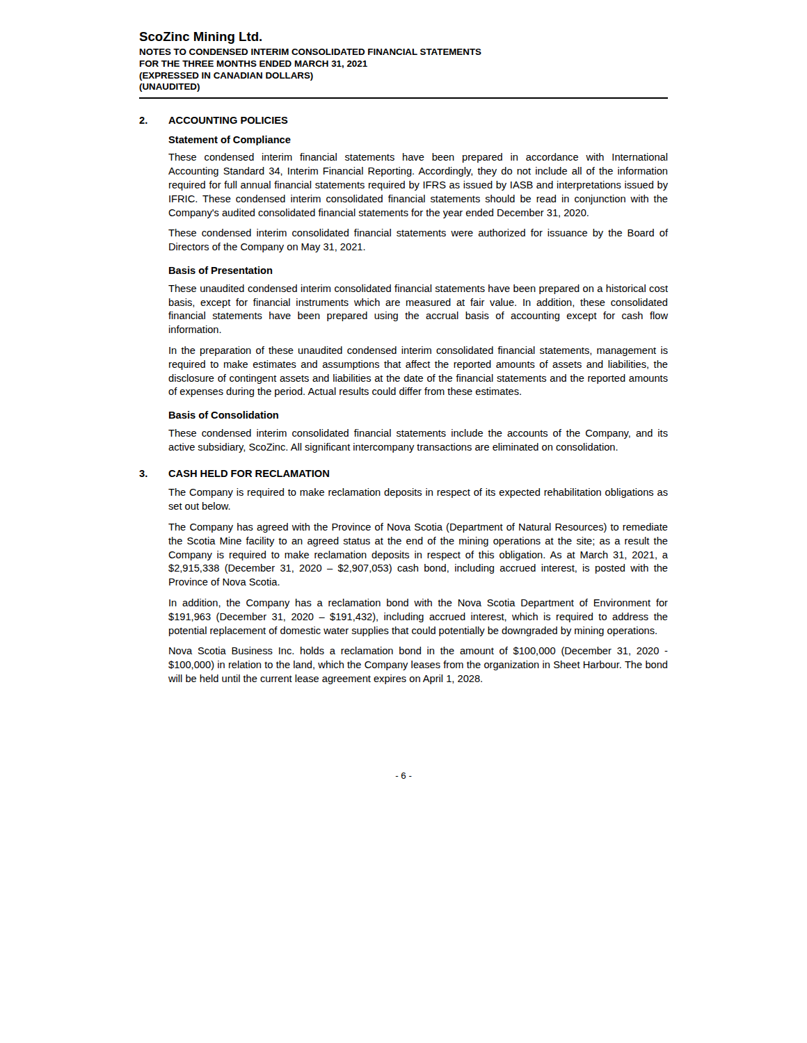ScoZinc Mining Ltd.
Notes to Condensed Interim Consolidated Financial Statements
For the Three Months Ended March 31, 2021
(Expressed in Canadian Dollars)
(Unaudited)
2. Accounting Policies
Statement of Compliance
These condensed interim financial statements have been prepared in accordance with International Accounting Standard 34, Interim Financial Reporting. Accordingly, they do not include all of the information required for full annual financial statements required by IFRS as issued by IASB and interpretations issued by IFRIC. These condensed interim consolidated financial statements should be read in conjunction with the Company's audited consolidated financial statements for the year ended December 31, 2020.
These condensed interim consolidated financial statements were authorized for issuance by the Board of Directors of the Company on May 31, 2021.
Basis of Presentation
These unaudited condensed interim consolidated financial statements have been prepared on a historical cost basis, except for financial instruments which are measured at fair value. In addition, these consolidated financial statements have been prepared using the accrual basis of accounting except for cash flow information.
In the preparation of these unaudited condensed interim consolidated financial statements, management is required to make estimates and assumptions that affect the reported amounts of assets and liabilities, the disclosure of contingent assets and liabilities at the date of the financial statements and the reported amounts of expenses during the period. Actual results could differ from these estimates.
Basis of Consolidation
These condensed interim consolidated financial statements include the accounts of the Company, and its active subsidiary, ScoZinc. All significant intercompany transactions are eliminated on consolidation.
3. Cash Held for Reclamation
The Company is required to make reclamation deposits in respect of its expected rehabilitation obligations as set out below.
The Company has agreed with the Province of Nova Scotia (Department of Natural Resources) to remediate the Scotia Mine facility to an agreed status at the end of the mining operations at the site; as a result the Company is required to make reclamation deposits in respect of this obligation. As at March 31, 2021, a $2,915,338 (December 31, 2020 – $2,907,053) cash bond, including accrued interest, is posted with the Province of Nova Scotia.
In addition, the Company has a reclamation bond with the Nova Scotia Department of Environment for $191,963 (December 31, 2020 – $191,432), including accrued interest, which is required to address the potential replacement of domestic water supplies that could potentially be downgraded by mining operations.
Nova Scotia Business Inc. holds a reclamation bond in the amount of $100,000 (December 31, 2020 - $100,000) in relation to the land, which the Company leases from the organization in Sheet Harbour. The bond will be held until the current lease agreement expires on April 1, 2028.
- 6 -